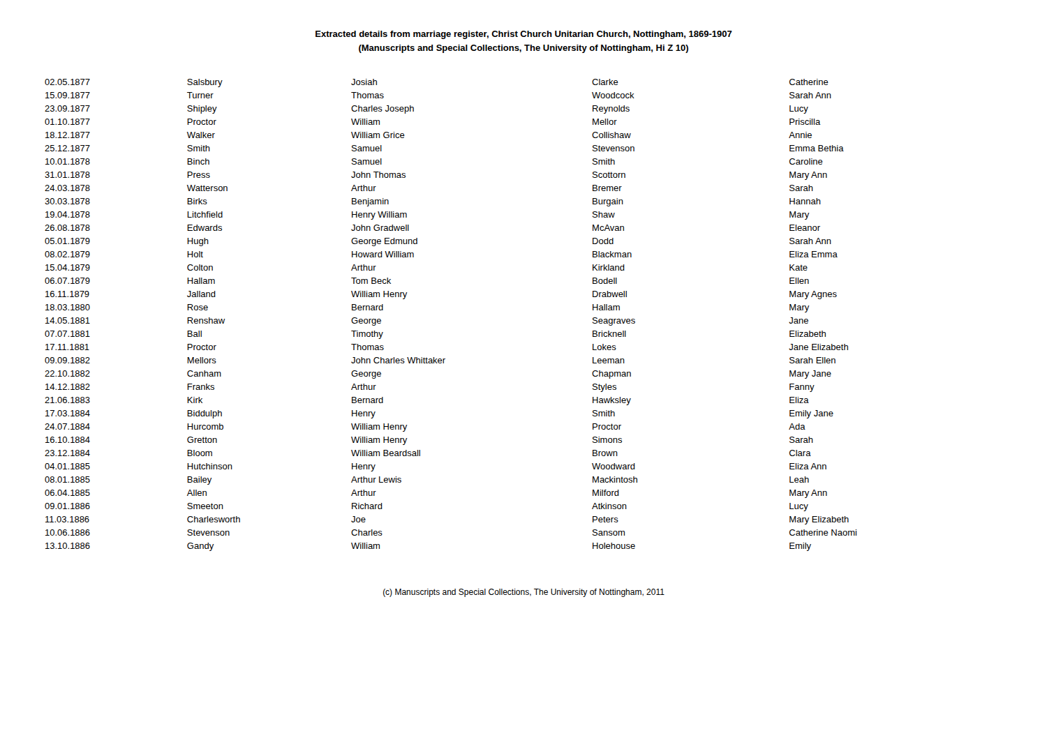Extracted details from marriage register, Christ Church Unitarian Church, Nottingham, 1869-1907
(Manuscripts and Special Collections, The University of Nottingham, Hi Z 10)
| 02.05.1877 | Salsbury | Josiah | Clarke | Catherine |
| 15.09.1877 | Turner | Thomas | Woodcock | Sarah Ann |
| 23.09.1877 | Shipley | Charles Joseph | Reynolds | Lucy |
| 01.10.1877 | Proctor | William | Mellor | Priscilla |
| 18.12.1877 | Walker | William Grice | Collishaw | Annie |
| 25.12.1877 | Smith | Samuel | Stevenson | Emma Bethia |
| 10.01.1878 | Binch | Samuel | Smith | Caroline |
| 31.01.1878 | Press | John Thomas | Scottorn | Mary Ann |
| 24.03.1878 | Watterson | Arthur | Bremer | Sarah |
| 30.03.1878 | Birks | Benjamin | Burgain | Hannah |
| 19.04.1878 | Litchfield | Henry William | Shaw | Mary |
| 26.08.1878 | Edwards | John Gradwell | McAvan | Eleanor |
| 05.01.1879 | Hugh | George Edmund | Dodd | Sarah Ann |
| 08.02.1879 | Holt | Howard William | Blackman | Eliza Emma |
| 15.04.1879 | Colton | Arthur | Kirkland | Kate |
| 06.07.1879 | Hallam | Tom Beck | Bodell | Ellen |
| 16.11.1879 | Jalland | William Henry | Drabwell | Mary Agnes |
| 18.03.1880 | Rose | Bernard | Hallam | Mary |
| 14.05.1881 | Renshaw | George | Seagraves | Jane |
| 07.07.1881 | Ball | Timothy | Bricknell | Elizabeth |
| 17.11.1881 | Proctor | Thomas | Lokes | Jane Elizabeth |
| 09.09.1882 | Mellors | John Charles Whittaker | Leeman | Sarah Ellen |
| 22.10.1882 | Canham | George | Chapman | Mary Jane |
| 14.12.1882 | Franks | Arthur | Styles | Fanny |
| 21.06.1883 | Kirk | Bernard | Hawksley | Eliza |
| 17.03.1884 | Biddulph | Henry | Smith | Emily Jane |
| 24.07.1884 | Hurcomb | William Henry | Proctor | Ada |
| 16.10.1884 | Gretton | William Henry | Simons | Sarah |
| 23.12.1884 | Bloom | William Beardsall | Brown | Clara |
| 04.01.1885 | Hutchinson | Henry | Woodward | Eliza Ann |
| 08.01.1885 | Bailey | Arthur Lewis | Mackintosh | Leah |
| 06.04.1885 | Allen | Arthur | Milford | Mary Ann |
| 09.01.1886 | Smeeton | Richard | Atkinson | Lucy |
| 11.03.1886 | Charlesworth | Joe | Peters | Mary Elizabeth |
| 10.06.1886 | Stevenson | Charles | Sansom | Catherine Naomi |
| 13.10.1886 | Gandy | William | Holehouse | Emily |
(c) Manuscripts and Special Collections, The University of Nottingham, 2011